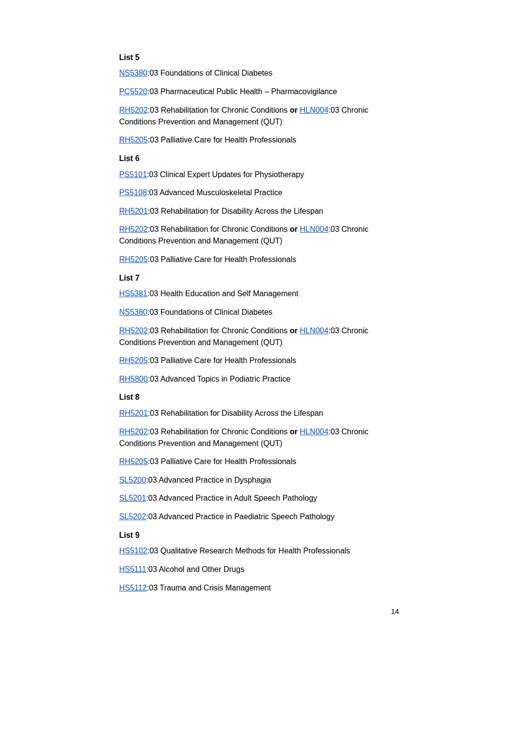List 5
NS5380:03 Foundations of Clinical Diabetes
PC5520:03 Pharmaceutical Public Health – Pharmacovigilance
RH5202:03 Rehabilitation for Chronic Conditions or HLN004:03 Chronic Conditions Prevention and Management (QUT)
RH5205:03 Palliative Care for Health Professionals
List 6
PS5101:03 Clinical Expert Updates for Physiotherapy
PS5108:03 Advanced Musculoskeletal Practice
RH5201:03 Rehabilitation for Disability Across the Lifespan
RH5202:03 Rehabilitation for Chronic Conditions or HLN004:03 Chronic Conditions Prevention and Management (QUT)
RH5205:03 Palliative Care for Health Professionals
List 7
HS5381:03 Health Education and Self Management
NS5380:03 Foundations of Clinical Diabetes
RH5202:03 Rehabilitation for Chronic Conditions or HLN004:03 Chronic Conditions Prevention and Management (QUT)
RH5205:03 Palliative Care for Health Professionals
RH5800:03 Advanced Topics in Podiatric Practice
List 8
RH5201:03 Rehabilitation for Disability Across the Lifespan
RH5202:03 Rehabilitation for Chronic Conditions or HLN004:03 Chronic Conditions Prevention and Management (QUT)
RH5205:03 Palliative Care for Health Professionals
SL5200:03 Advanced Practice in Dysphagia
SL5201:03 Advanced Practice in Adult Speech Pathology
SL5202:03 Advanced Practice in Paediatric Speech Pathology
List 9
HS5102:03 Qualitative Research Methods for Health Professionals
HS5111:03 Alcohol and Other Drugs
HS5112:03 Trauma and Crisis Management
14